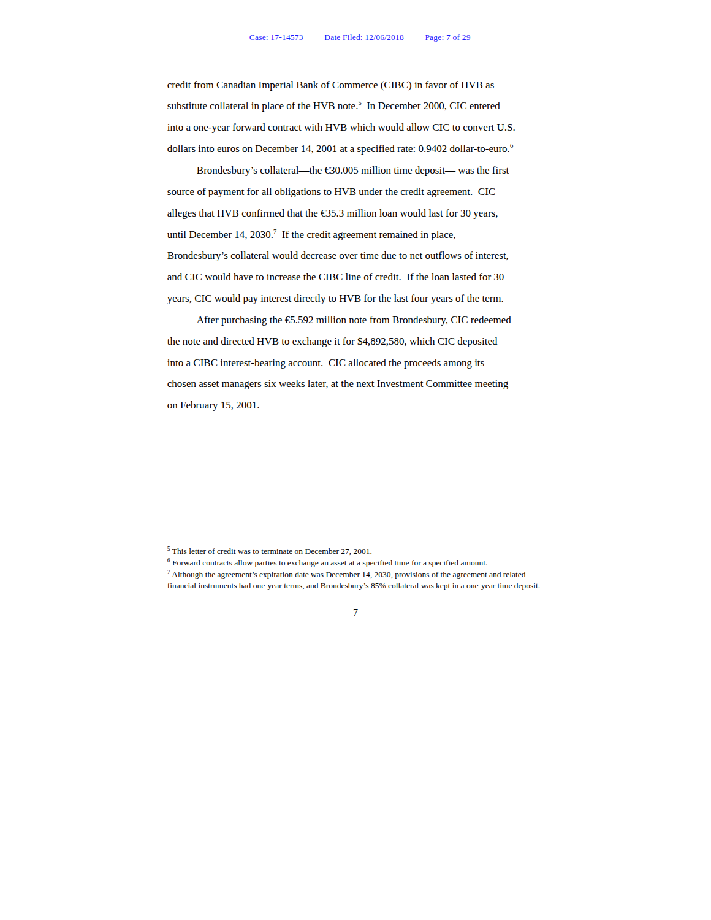Case: 17-14573 Date Filed: 12/06/2018 Page: 7 of 29
credit from Canadian Imperial Bank of Commerce (CIBC) in favor of HVB as
substitute collateral in place of the HVB note.5 In December 2000, CIC entered
into a one-year forward contract with HVB which would allow CIC to convert U.S.
dollars into euros on December 14, 2001 at a specified rate: 0.9402 dollar-to-euro.6
Brondesbury’s collateral—the €30.005 million time deposit— was the first
source of payment for all obligations to HVB under the credit agreement. CIC
alleges that HVB confirmed that the €35.3 million loan would last for 30 years,
until December 14, 2030.7 If the credit agreement remained in place,
Brondesbury’s collateral would decrease over time due to net outflows of interest,
and CIC would have to increase the CIBC line of credit. If the loan lasted for 30
years, CIC would pay interest directly to HVB for the last four years of the term.
After purchasing the €5.592 million note from Brondesbury, CIC redeemed
the note and directed HVB to exchange it for $4,892,580, which CIC deposited
into a CIBC interest-bearing account. CIC allocated the proceeds among its
chosen asset managers six weeks later, at the next Investment Committee meeting
on February 15, 2001.
5 This letter of credit was to terminate on December 27, 2001.
6 Forward contracts allow parties to exchange an asset at a specified time for a specified amount.
7 Although the agreement’s expiration date was December 14, 2030, provisions of the agreement and related financial instruments had one-year terms, and Brondesbury’s 85% collateral was kept in a one-year time deposit.
7